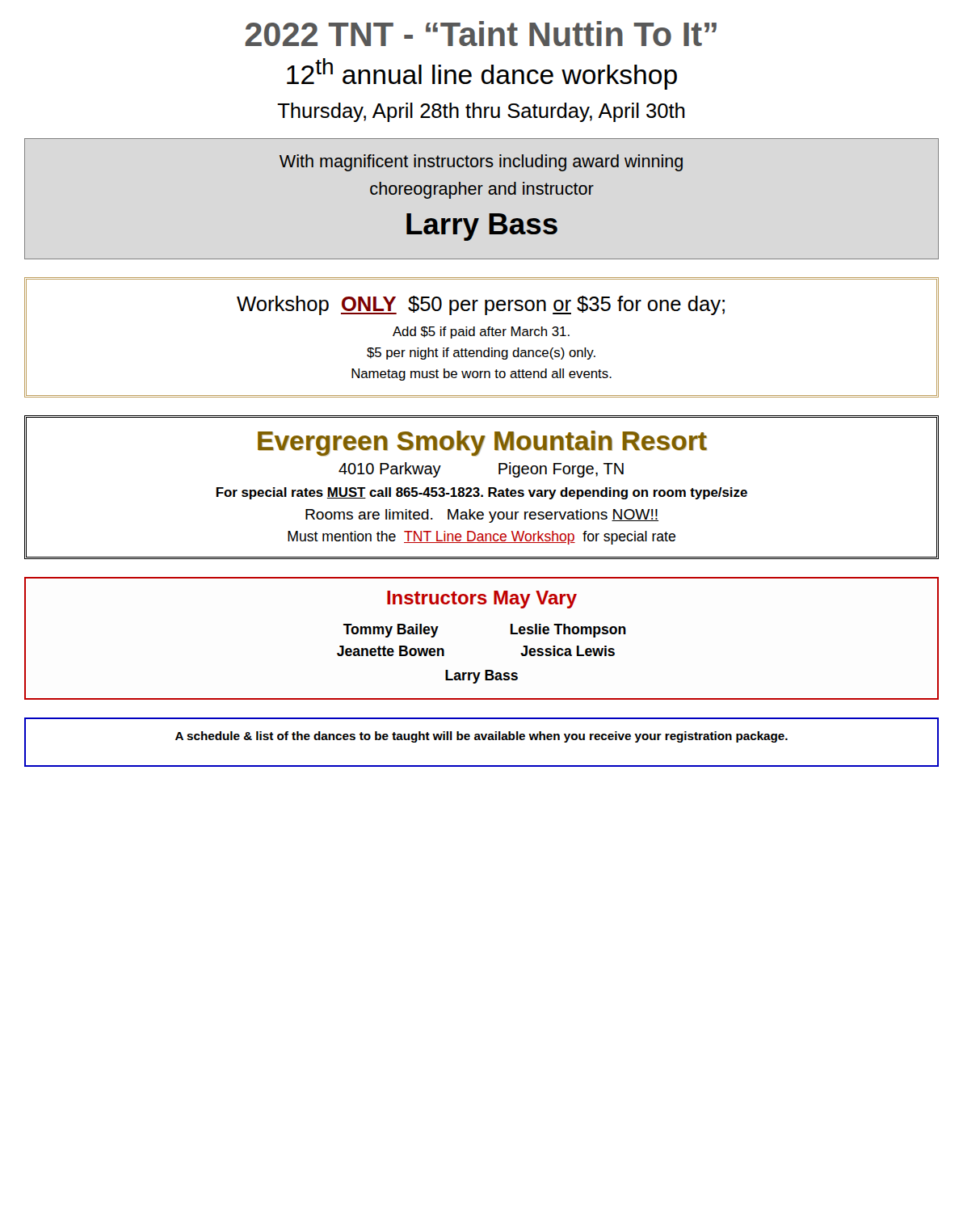2022 TNT - “Taint Nuttin To It”
12th annual line dance workshop
Thursday, April 28th thru Saturday, April 30th
With magnificent instructors including award winning
choreographer and instructor
Larry Bass
Workshop ONLY $50 per person or $35 for one day;
Add $5 if paid after March 31.
$5 per night if attending dance(s) only.
Nametag must be worn to attend all events.
Evergreen Smoky Mountain Resort
4010 Parkway Pigeon Forge, TN
For special rates MUST call 865-453-1823. Rates vary depending on room type/size
Rooms are limited. Make your reservations NOW!!
Must mention the TNT Line Dance Workshop for special rate
Instructors May Vary
| Tommy Bailey | Leslie Thompson |
| Jeanette Bowen | Jessica Lewis |
| Larry Bass |
A schedule & list of the dances to be taught will be available when you receive your registration package.